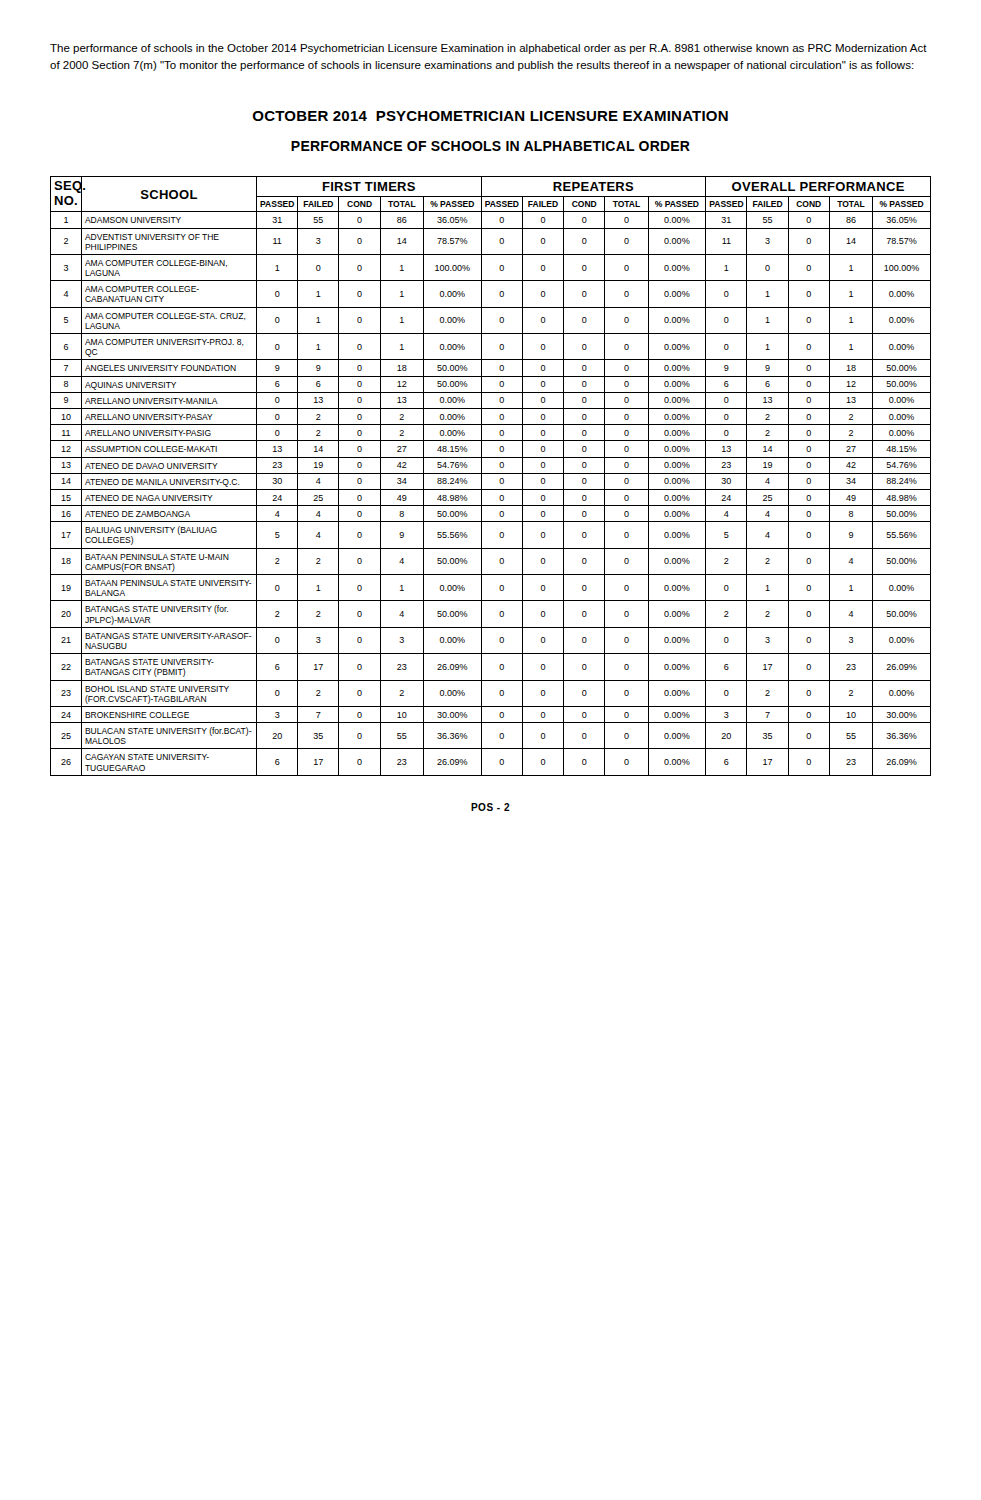The performance of schools in the October 2014 Psychometrician Licensure Examination in alphabetical order as per R.A. 8981 otherwise known as PRC Modernization Act of 2000 Section 7(m) "To monitor the performance of schools in licensure examinations and publish the results thereof in a newspaper of national circulation" is as follows:
OCTOBER 2014 PSYCHOMETRICIAN LICENSURE EXAMINATION
PERFORMANCE OF SCHOOLS IN ALPHABETICAL ORDER
| SEQ. NO. | SCHOOL | FIRST TIMERS | REPEATERS | OVERALL PERFORMANCE |
| --- | --- | --- | --- | --- |
| PASSED | FAILED | COND | TOTAL | % PASSED | PASSED | FAILED | COND | TOTAL | % PASSED | PASSED | FAILED | COND | TOTAL | % PASSED |
| 1 | ADAMSON UNIVERSITY | 31 | 55 | 0 | 86 | 36.05% | 0 | 0 | 0 | 0 | 0.00% | 31 | 55 | 0 | 86 | 36.05% |
| 2 | ADVENTIST UNIVERSITY OF THE PHILIPPINES | 11 | 3 | 0 | 14 | 78.57% | 0 | 0 | 0 | 0 | 0.00% | 11 | 3 | 0 | 14 | 78.57% |
| 3 | AMA COMPUTER COLLEGE-BINAN, LAGUNA | 1 | 0 | 0 | 1 | 100.00% | 0 | 0 | 0 | 0 | 0.00% | 1 | 0 | 0 | 1 | 100.00% |
| 4 | AMA COMPUTER COLLEGE-CABANATUAN CITY | 0 | 1 | 0 | 1 | 0.00% | 0 | 0 | 0 | 0 | 0.00% | 0 | 1 | 0 | 1 | 0.00% |
| 5 | AMA COMPUTER COLLEGE-STA. CRUZ, LAGUNA | 0 | 1 | 0 | 1 | 0.00% | 0 | 0 | 0 | 0 | 0.00% | 0 | 1 | 0 | 1 | 0.00% |
| 6 | AMA COMPUTER UNIVERSITY-PROJ. 8, QC | 0 | 1 | 0 | 1 | 0.00% | 0 | 0 | 0 | 0 | 0.00% | 0 | 1 | 0 | 1 | 0.00% |
| 7 | ANGELES UNIVERSITY FOUNDATION | 9 | 9 | 0 | 18 | 50.00% | 0 | 0 | 0 | 0 | 0.00% | 9 | 9 | 0 | 18 | 50.00% |
| 8 | AQUINAS UNIVERSITY | 6 | 6 | 0 | 12 | 50.00% | 0 | 0 | 0 | 0 | 0.00% | 6 | 6 | 0 | 12 | 50.00% |
| 9 | ARELLANO UNIVERSITY-MANILA | 0 | 13 | 0 | 13 | 0.00% | 0 | 0 | 0 | 0 | 0.00% | 0 | 13 | 0 | 13 | 0.00% |
| 10 | ARELLANO UNIVERSITY-PASAY | 0 | 2 | 0 | 2 | 0.00% | 0 | 0 | 0 | 0 | 0.00% | 0 | 2 | 0 | 2 | 0.00% |
| 11 | ARELLANO UNIVERSITY-PASIG | 0 | 2 | 0 | 2 | 0.00% | 0 | 0 | 0 | 0 | 0.00% | 0 | 2 | 0 | 2 | 0.00% |
| 12 | ASSUMPTION COLLEGE-MAKATI | 13 | 14 | 0 | 27 | 48.15% | 0 | 0 | 0 | 0 | 0.00% | 13 | 14 | 0 | 27 | 48.15% |
| 13 | ATENEO DE DAVAO UNIVERSITY | 23 | 19 | 0 | 42 | 54.76% | 0 | 0 | 0 | 0 | 0.00% | 23 | 19 | 0 | 42 | 54.76% |
| 14 | ATENEO DE MANILA UNIVERSITY-Q.C. | 30 | 4 | 0 | 34 | 88.24% | 0 | 0 | 0 | 0 | 0.00% | 30 | 4 | 0 | 34 | 88.24% |
| 15 | ATENEO DE NAGA UNIVERSITY | 24 | 25 | 0 | 49 | 48.98% | 0 | 0 | 0 | 0 | 0.00% | 24 | 25 | 0 | 49 | 48.98% |
| 16 | ATENEO DE ZAMBOANGA | 4 | 4 | 0 | 8 | 50.00% | 0 | 0 | 0 | 0 | 0.00% | 4 | 4 | 0 | 8 | 50.00% |
| 17 | BALIUAG UNIVERSITY (BALIUAG COLLEGES) | 5 | 4 | 0 | 9 | 55.56% | 0 | 0 | 0 | 0 | 0.00% | 5 | 4 | 0 | 9 | 55.56% |
| 18 | BATAAN PENINSULA STATE U-MAIN CAMPUS(FOR BNSAT) | 2 | 2 | 0 | 4 | 50.00% | 0 | 0 | 0 | 0 | 0.00% | 2 | 2 | 0 | 4 | 50.00% |
| 19 | BATAAN PENINSULA STATE UNIVERSITY-BALANGA | 0 | 1 | 0 | 1 | 0.00% | 0 | 0 | 0 | 0 | 0.00% | 0 | 1 | 0 | 1 | 0.00% |
| 20 | BATANGAS STATE UNIVERSITY (for. JPLPC)-MALVAR | 2 | 2 | 0 | 4 | 50.00% | 0 | 0 | 0 | 0 | 0.00% | 2 | 2 | 0 | 4 | 50.00% |
| 21 | BATANGAS STATE UNIVERSITY-ARASOF-NASUGBU | 0 | 3 | 0 | 3 | 0.00% | 0 | 0 | 0 | 0 | 0.00% | 0 | 3 | 0 | 3 | 0.00% |
| 22 | BATANGAS STATE UNIVERSITY-BATANGAS CITY (PBMIT) | 6 | 17 | 0 | 23 | 26.09% | 0 | 0 | 0 | 0 | 0.00% | 6 | 17 | 0 | 23 | 26.09% |
| 23 | BOHOL ISLAND STATE UNIVERSITY (FOR.CVSCAFT)-TAGBILARAN | 0 | 2 | 0 | 2 | 0.00% | 0 | 0 | 0 | 0 | 0.00% | 0 | 2 | 0 | 2 | 0.00% |
| 24 | BROKENSHIRE COLLEGE | 3 | 7 | 0 | 10 | 30.00% | 0 | 0 | 0 | 0 | 0.00% | 3 | 7 | 0 | 10 | 30.00% |
| 25 | BULACAN STATE UNIVERSITY (for.BCAT)-MALOLOS | 20 | 35 | 0 | 55 | 36.36% | 0 | 0 | 0 | 0 | 0.00% | 20 | 35 | 0 | 55 | 36.36% |
| 26 | CAGAYAN STATE UNIVERSITY-TUGUEGARAO | 6 | 17 | 0 | 23 | 26.09% | 0 | 0 | 0 | 0 | 0.00% | 6 | 17 | 0 | 23 | 26.09% |
POS - 2